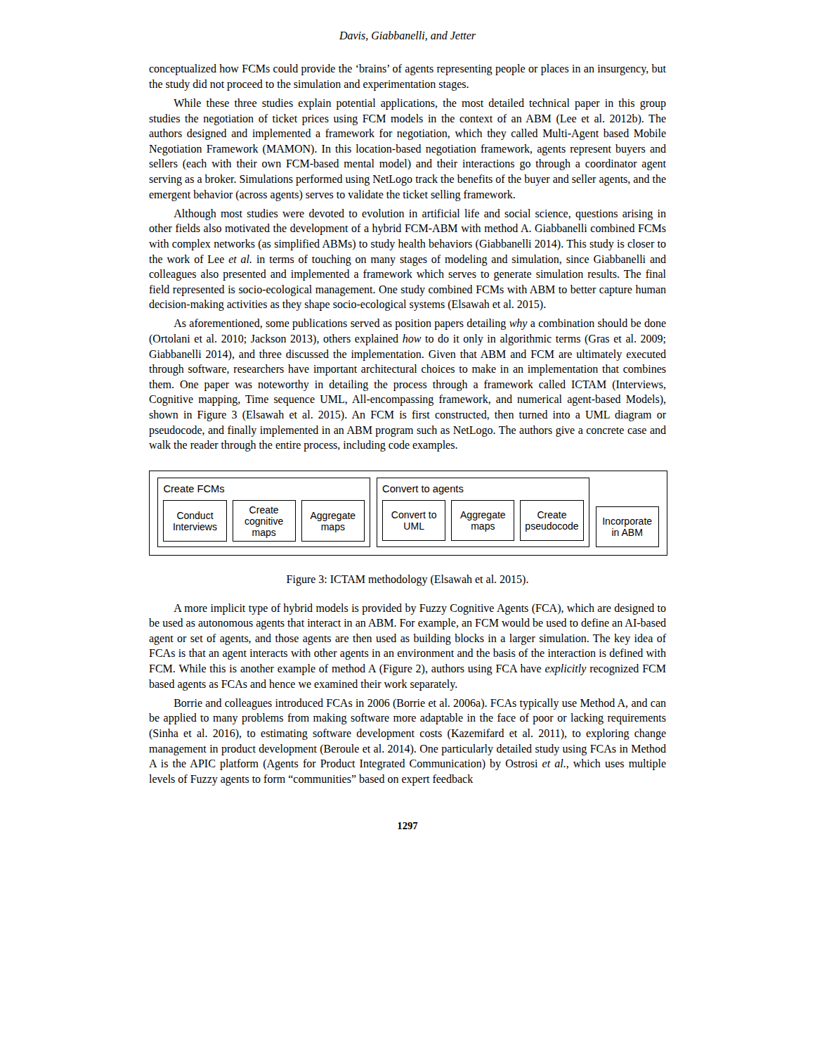Davis, Giabbanelli, and Jetter
conceptualized how FCMs could provide the ‘brains’ of agents representing people or places in an insurgency, but the study did not proceed to the simulation and experimentation stages.
While these three studies explain potential applications, the most detailed technical paper in this group studies the negotiation of ticket prices using FCM models in the context of an ABM (Lee et al. 2012b). The authors designed and implemented a framework for negotiation, which they called Multi-Agent based Mobile Negotiation Framework (MAMON). In this location-based negotiation framework, agents represent buyers and sellers (each with their own FCM-based mental model) and their interactions go through a coordinator agent serving as a broker. Simulations performed using NetLogo track the benefits of the buyer and seller agents, and the emergent behavior (across agents) serves to validate the ticket selling framework.
Although most studies were devoted to evolution in artificial life and social science, questions arising in other fields also motivated the development of a hybrid FCM-ABM with method A. Giabbanelli combined FCMs with complex networks (as simplified ABMs) to study health behaviors (Giabbanelli 2014). This study is closer to the work of Lee et al. in terms of touching on many stages of modeling and simulation, since Giabbanelli and colleagues also presented and implemented a framework which serves to generate simulation results. The final field represented is socio-ecological management. One study combined FCMs with ABM to better capture human decision-making activities as they shape socio-ecological systems (Elsawah et al. 2015).
As aforementioned, some publications served as position papers detailing why a combination should be done (Ortolani et al. 2010; Jackson 2013), others explained how to do it only in algorithmic terms (Gras et al. 2009; Giabbanelli 2014), and three discussed the implementation. Given that ABM and FCM are ultimately executed through software, researchers have important architectural choices to make in an implementation that combines them. One paper was noteworthy in detailing the process through a framework called ICTAM (Interviews, Cognitive mapping, Time sequence UML, All-encompassing framework, and numerical agent-based Models), shown in Figure 3 (Elsawah et al. 2015). An FCM is first constructed, then turned into a UML diagram or pseudocode, and finally implemented in an ABM program such as NetLogo. The authors give a concrete case and walk the reader through the entire process, including code examples.
Create FCMs
Conduct
Interviews
Create
cognitive
maps
Aggregate
maps
Convert to agents
Convert to
UML
Aggregate
maps
Create
pseudocode
Incorporate
in ABM
Figure 3: ICTAM methodology (Elsawah et al. 2015).
A more implicit type of hybrid models is provided by Fuzzy Cognitive Agents (FCA), which are designed to be used as autonomous agents that interact in an ABM. For example, an FCM would be used to define an AI-based agent or set of agents, and those agents are then used as building blocks in a larger simulation. The key idea of FCAs is that an agent interacts with other agents in an environment and the basis of the interaction is defined with FCM. While this is another example of method A (Figure 2), authors using FCA have explicitly recognized FCM based agents as FCAs and hence we examined their work separately.
Borrie and colleagues introduced FCAs in 2006 (Borrie et al. 2006a). FCAs typically use Method A, and can be applied to many problems from making software more adaptable in the face of poor or lacking requirements (Sinha et al. 2016), to estimating software development costs (Kazemifard et al. 2011), to exploring change management in product development (Beroule et al. 2014). One particularly detailed study using FCAs in Method A is the APIC platform (Agents for Product Integrated Communication) by Ostrosi et al., which uses multiple levels of Fuzzy agents to form “communities” based on expert feedback
1297